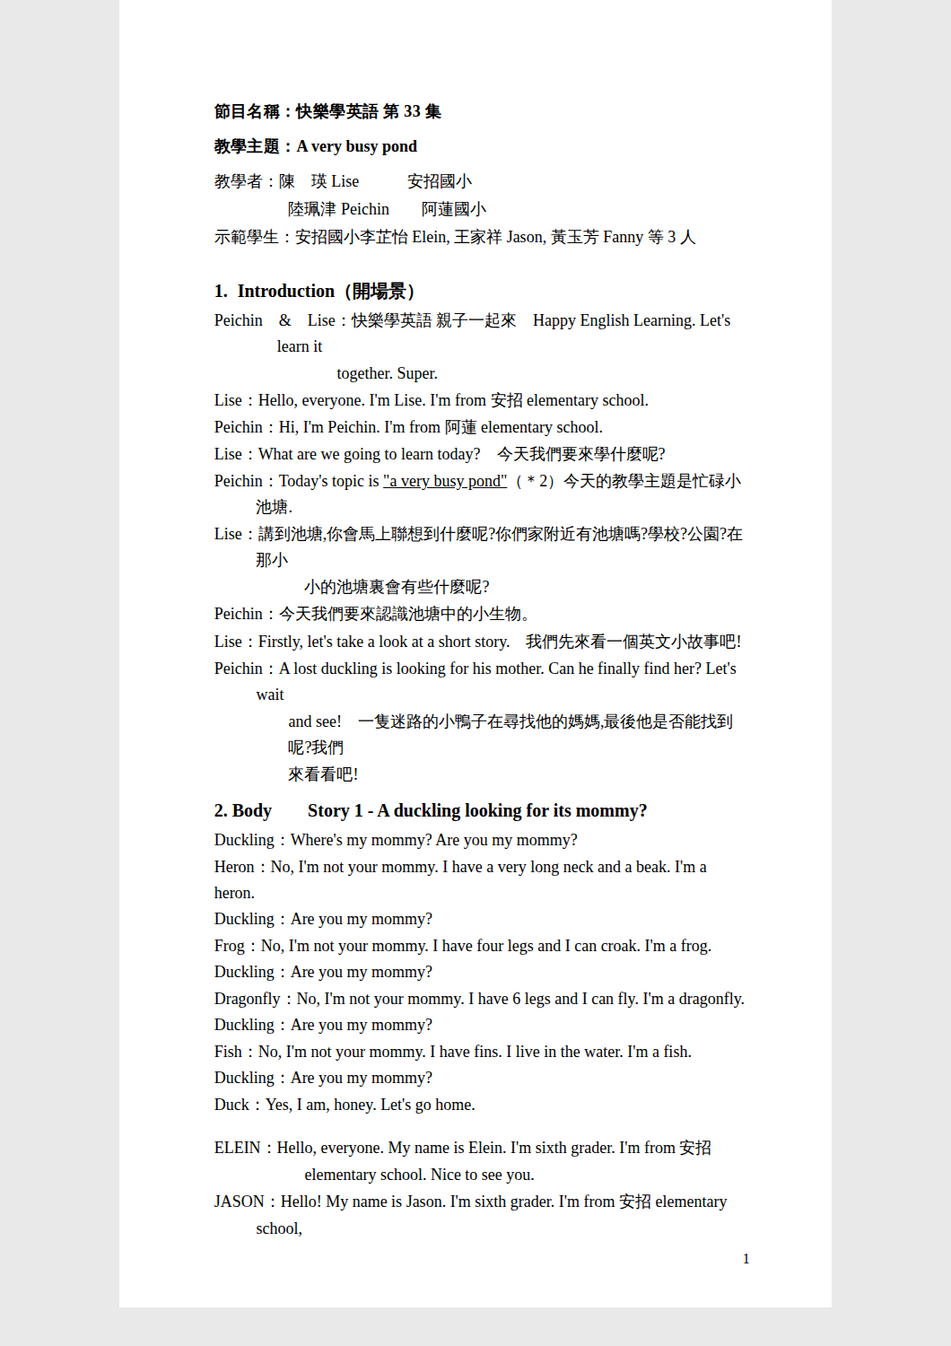節目名稱：快樂學英語 第 33 集
教學主題：A very busy pond
教學者：陳　瑛 Lise　　　安招國小
陸珮津 Peichin　　阿蓮國小
示範學生：安招國小李芷怡 Elein, 王家祥 Jason, 黃玉芳 Fanny 等 3 人
1. Introduction（開場景）
Peichin　&　Lise：快樂學英語 親子一起來　Happy English Learning. Let's learn it
together. Super.
Lise：Hello, everyone. I'm Lise. I'm from 安招 elementary school.
Peichin：Hi, I'm Peichin. I'm from 阿蓮 elementary school.
Lise：What are we going to learn today?　今天我們要來學什麼呢?
Peichin：Today's topic is "a very busy pond"（＊2）今天的教學主題是忙碌小池塘.
Lise：講到池塘,你會馬上聯想到什麼呢?你們家附近有池塘嗎?學校?公園?在那小
小的池塘裏會有些什麼呢?
Peichin：今天我們要來認識池塘中的小生物。
Lise：Firstly, let's take a look at a short story.　我們先來看一個英文小故事吧!
Peichin：A lost duckling is looking for his mother. Can he finally find her? Let's wait
and see!　一隻迷路的小鴨子在尋找他的媽媽,最後他是否能找到呢?我們
來看看吧!
2. Body　　Story 1 - A duckling looking for its mommy?
Duckling：Where's my mommy? Are you my mommy?
Heron：No, I'm not your mommy. I have a very long neck and a beak. I'm a heron.
Duckling：Are you my mommy?
Frog：No, I'm not your mommy. I have four legs and I can croak. I'm a frog.
Duckling：Are you my mommy?
Dragonfly：No, I'm not your mommy. I have 6 legs and I can fly. I'm a dragonfly.
Duckling：Are you my mommy?
Fish：No, I'm not your mommy. I have fins. I live in the water. I'm a fish.
Duckling：Are you my mommy?
Duck：Yes, I am, honey. Let's go home.
ELEIN：Hello, everyone. My name is Elein. I'm sixth grader. I'm from 安招
elementary school. Nice to see you.
JASON：Hello! My name is Jason. I'm sixth grader. I'm from 安招 elementary school,
1